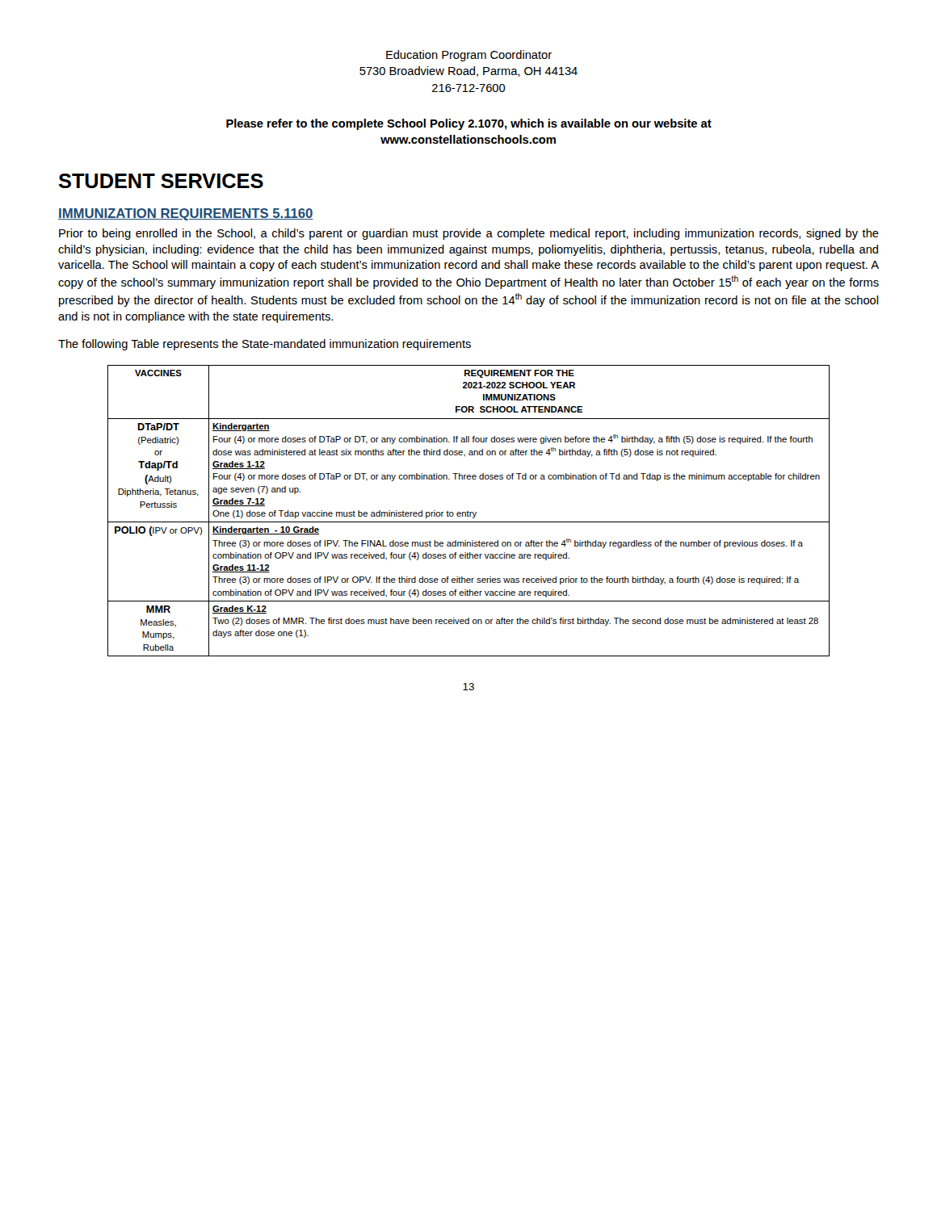Education Program Coordinator
5730 Broadview Road, Parma, OH 44134
216-712-7600
Please refer to the complete School Policy 2.1070, which is available on our website at
www.constellationschools.com
STUDENT SERVICES
IMMUNIZATION REQUIREMENTS 5.1160
Prior to being enrolled in the School, a child’s parent or guardian must provide a complete medical report, including immunization records, signed by the child’s physician, including: evidence that the child has been immunized against mumps, poliomyelitis, diphtheria, pertussis, tetanus, rubeola, rubella and varicella. The School will maintain a copy of each student’s immunization record and shall make these records available to the child’s parent upon request. A copy of the school’s summary immunization report shall be provided to the Ohio Department of Health no later than October 15th of each year on the forms prescribed by the director of health. Students must be excluded from school on the 14th day of school if the immunization record is not on file at the school and is not in compliance with the state requirements.
The following Table represents the State-mandated immunization requirements
| VACCINES | REQUIREMENT FOR THE 2021-2022 SCHOOL YEAR IMMUNIZATIONS FOR SCHOOL ATTENDANCE |
| --- | --- |
| DTaP/DT (Pediatric) or Tdap/Td ( Adult) Diphtheria, Tetanus, Pertussis | Kindergarten Four (4) or more doses of DTaP or DT, or any combination. If all four doses were given before the 4 th birthday, a fifth (5) dose is required. If the fourth dose was administered at least six months after the third dose, and on or after the 4 th birthday, a fifth (5) dose is not required. Grades 1-12 Four (4) or more doses of DTaP or DT, or any combination. Three doses of Td or a combination of Td and Tdap is the minimum acceptable for children age seven (7) and up. Grades 7-12 One (1) dose of Tdap vaccine must be administered prior to entry |
| POLIO ( IPV or OPV) | Kindergarten - 10 Grade Three (3) or more doses of IPV. The FINAL dose must be administered on or after the 4 th birthday regardless of the number of previous doses. If a combination of OPV and IPV was received, four (4) doses of either vaccine are required. Grades 11-12 Three (3) or more doses of IPV or OPV. If the third dose of either series was received prior to the fourth birthday, a fourth (4) dose is required; If a combination of OPV and IPV was received, four (4) doses of either vaccine are required. |
| MMR Measles, Mumps, Rubella | Grades K-12 Two (2) doses of MMR. The first does must have been received on or after the child’s first birthday. The second dose must be administered at least 28 days after dose one (1). |
13